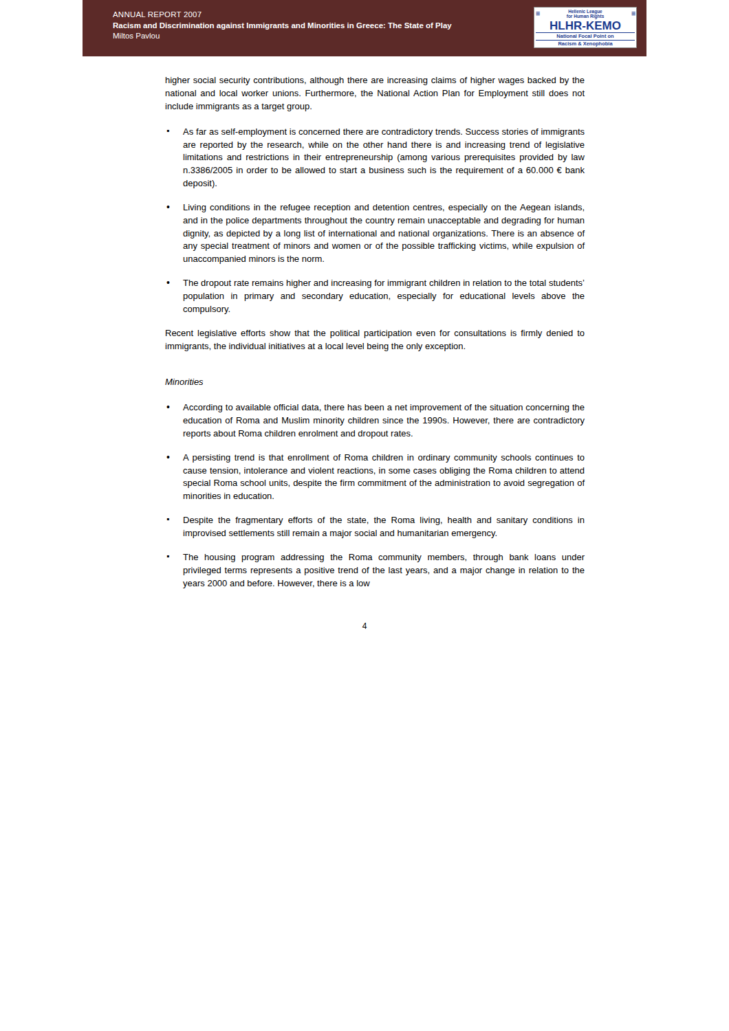ANNUAL REPORT 2007
Racism and Discrimination against Immigrants and Minorities in Greece: The State of Play
Miltos Pavlou
☰ Hellenic League
for Human Rights ☰
HLHR-KEMO
National Focal Point on
Racism & Xenophobia
higher social security contributions, although there are increasing claims of higher wages backed by the national and local worker unions. Furthermore, the National Action Plan for Employment still does not include immigrants as a target group.
As far as self-employment is concerned there are contradictory trends. Success stories of immigrants are reported by the research, while on the other hand there is and increasing trend of legislative limitations and restrictions in their entrepreneurship (among various prerequisites provided by law n.3386/2005 in order to be allowed to start a business such is the requirement of a 60.000 € bank deposit).
Living conditions in the refugee reception and detention centres, especially on the Aegean islands, and in the police departments throughout the country remain unacceptable and degrading for human dignity, as depicted by a long list of international and national organizations. There is an absence of any special treatment of minors and women or of the possible trafficking victims, while expulsion of unaccompanied minors is the norm.
The dropout rate remains higher and increasing for immigrant children in relation to the total students’ population in primary and secondary education, especially for educational levels above the compulsory.
Recent legislative efforts show that the political participation even for consultations is firmly denied to immigrants, the individual initiatives at a local level being the only exception.
Minorities
According to available official data, there has been a net improvement of the situation concerning the education of Roma and Muslim minority children since the 1990s. However, there are contradictory reports about Roma children enrolment and dropout rates.
A persisting trend is that enrollment of Roma children in ordinary community schools continues to cause tension, intolerance and violent reactions, in some cases obliging the Roma children to attend special Roma school units, despite the firm commitment of the administration to avoid segregation of minorities in education.
Despite the fragmentary efforts of the state, the Roma living, health and sanitary conditions in improvised settlements still remain a major social and humanitarian emergency.
The housing program addressing the Roma community members, through bank loans under privileged terms represents a positive trend of the last years, and a major change in relation to the years 2000 and before. However, there is a low
4